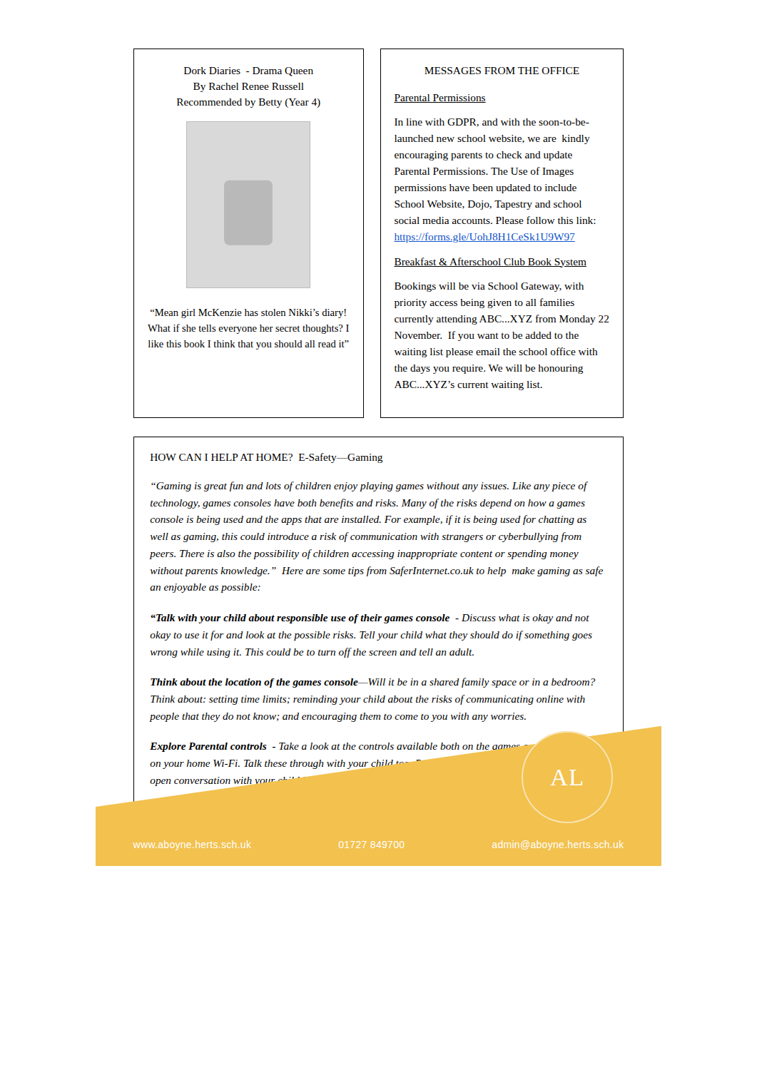Dork Diaries - Drama Queen
By Rachel Renee Russell
Recommended by Betty (Year 4)
“Mean girl McKenzie has stolen Nikki’s diary! What if she tells everyone her secret thoughts? I like this book I think that you should all read it”
MESSAGES FROM THE OFFICE
Parental Permissions
In line with GDPR, and with the soon-to-be-launched new school website, we are kindly encouraging parents to check and update Parental Permissions. The Use of Images permissions have been updated to include School Website, Dojo, Tapestry and school social media accounts. Please follow this link: https://forms.gle/UohJ8H1CeSk1U9W97
Breakfast & Afterschool Club Book System
Bookings will be via School Gateway, with priority access being given to all families currently attending ABC...XYZ from Monday 22 November. If you want to be added to the waiting list please email the school office with the days you require. We will be honouring ABC...XYZ’s current waiting list.
HOW CAN I HELP AT HOME? E-Safety—Gaming
“Gaming is great fun and lots of children enjoy playing games without any issues. Like any piece of technology, games consoles have both benefits and risks. Many of the risks depend on how a games console is being used and the apps that are installed. For example, if it is being used for chatting as well as gaming, this could introduce a risk of communication with strangers or cyberbullying from peers. There is also the possibility of children accessing inappropriate content or spending money without parents knowledge.” Here are some tips from SaferInternet.co.uk to help make gaming as safe an enjoyable as possible:
“Talk with your child about responsible use of their games console - Discuss what is okay and not okay to use it for and look at the possible risks. Tell your child what they should do if something goes wrong while using it. This could be to turn off the screen and tell an adult.
Think about the location of the games console—Will it be in a shared family space or in a bedroom? Think about: setting time limits; reminding your child about the risks of communicating online with people that they do not know; and encouraging them to come to you with any worries.
Explore Parental controls - Take a look at the controls available both on the games console itself and on your home Wi-Fi. Talk these through with your child too. Parental controls are a helpful tool, but an open conversation with your child is the most important thing. “
Source: UK Safer Internet Centre 2021; Blog: Advice for Parents: Games consoles https://saferinternet.org.uk/guide-and-resource/parents-and-carers/games-consoles Accessed 18.11.21
AL
www.aboyne.herts.sch.uk 01727 849700 admin@aboyne.herts.sch.uk